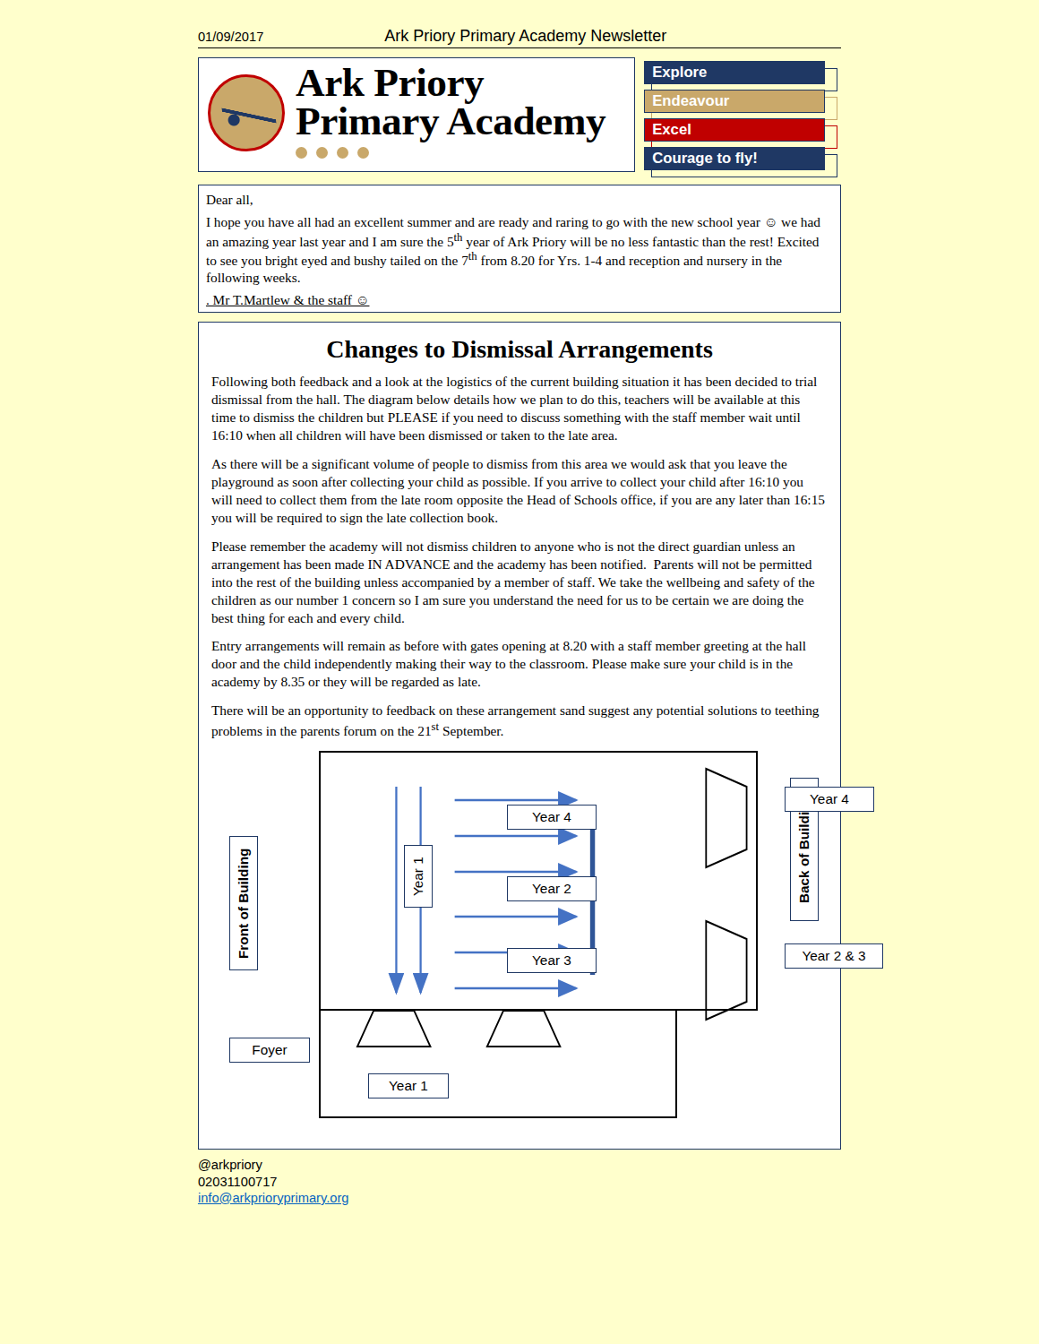01/09/2017
Ark Priory Primary Academy Newsletter
Ark Priory
Primary Academy
Explore
Endeavour
Excel
Courage to fly!
Dear all,
I hope you have all had an excellent summer and are ready and raring to go with the new school year ☺ we had an amazing year last year and I am sure the 5th year of Ark Priory will be no less fantastic than the rest! Excited to see you bright eyed and bushy tailed on the 7th from 8.20 for Yrs. 1-4 and reception and nursery in the following weeks.
. Mr T.Martlew & the staff ☺
Changes to Dismissal Arrangements
Following both feedback and a look at the logistics of the current building situation it has been decided to trial dismissal from the hall. The diagram below details how we plan to do this, teachers will be available at this time to dismiss the children but PLEASE if you need to discuss something with the staff member wait until 16:10 when all children will have been dismissed or taken to the late area.
As there will be a significant volume of people to dismiss from this area we would ask that you leave the playground as soon after collecting your child as possible. If you arrive to collect your child after 16:10 you will need to collect them from the late room opposite the Head of Schools office, if you are any later than 16:15 you will be required to sign the late collection book.
Please remember the academy will not dismiss children to anyone who is not the direct guardian unless an arrangement has been made IN ADVANCE and the academy has been notified. Parents will not be permitted into the rest of the building unless accompanied by a member of staff. We take the wellbeing and safety of the children as our number 1 concern so I am sure you understand the need for us to be certain we are doing the best thing for each and every child.
Entry arrangements will remain as before with gates opening at 8.20 with a staff member greeting at the hall door and the child independently making their way to the classroom. Please make sure your child is in the academy by 8.35 or they will be regarded as late.
There will be an opportunity to feedback on these arrangement sand suggest any potential solutions to teething problems in the parents forum on the 21st September.
Front of Building
Back of Building
Year 1
Year 4
Year 2
Year 3
Year 4
Year 2 & 3
Foyer
Year 1
@arkpriory
02031100717
info@arkprioryprimary.org